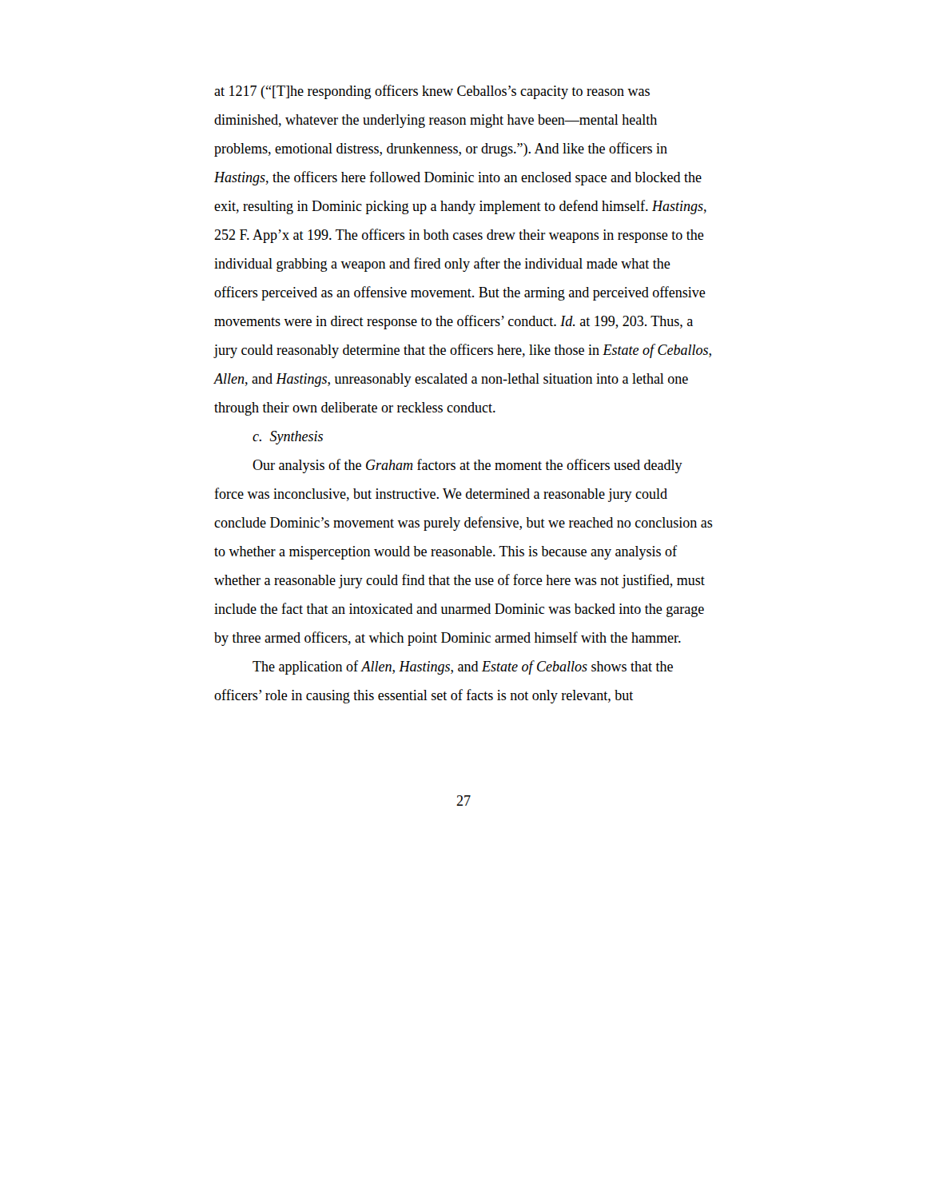at 1217 (“[T]he responding officers knew Ceballos’s capacity to reason was diminished, whatever the underlying reason might have been—mental health problems, emotional distress, drunkenness, or drugs.”). And like the officers in Hastings, the officers here followed Dominic into an enclosed space and blocked the exit, resulting in Dominic picking up a handy implement to defend himself. Hastings, 252 F. App’x at 199. The officers in both cases drew their weapons in response to the individual grabbing a weapon and fired only after the individual made what the officers perceived as an offensive movement. But the arming and perceived offensive movements were in direct response to the officers’ conduct. Id. at 199, 203. Thus, a jury could reasonably determine that the officers here, like those in Estate of Ceballos, Allen, and Hastings, unreasonably escalated a non-lethal situation into a lethal one through their own deliberate or reckless conduct.
c. Synthesis
Our analysis of the Graham factors at the moment the officers used deadly force was inconclusive, but instructive. We determined a reasonable jury could conclude Dominic’s movement was purely defensive, but we reached no conclusion as to whether a misperception would be reasonable. This is because any analysis of whether a reasonable jury could find that the use of force here was not justified, must include the fact that an intoxicated and unarmed Dominic was backed into the garage by three armed officers, at which point Dominic armed himself with the hammer.
The application of Allen, Hastings, and Estate of Ceballos shows that the officers’ role in causing this essential set of facts is not only relevant, but
27